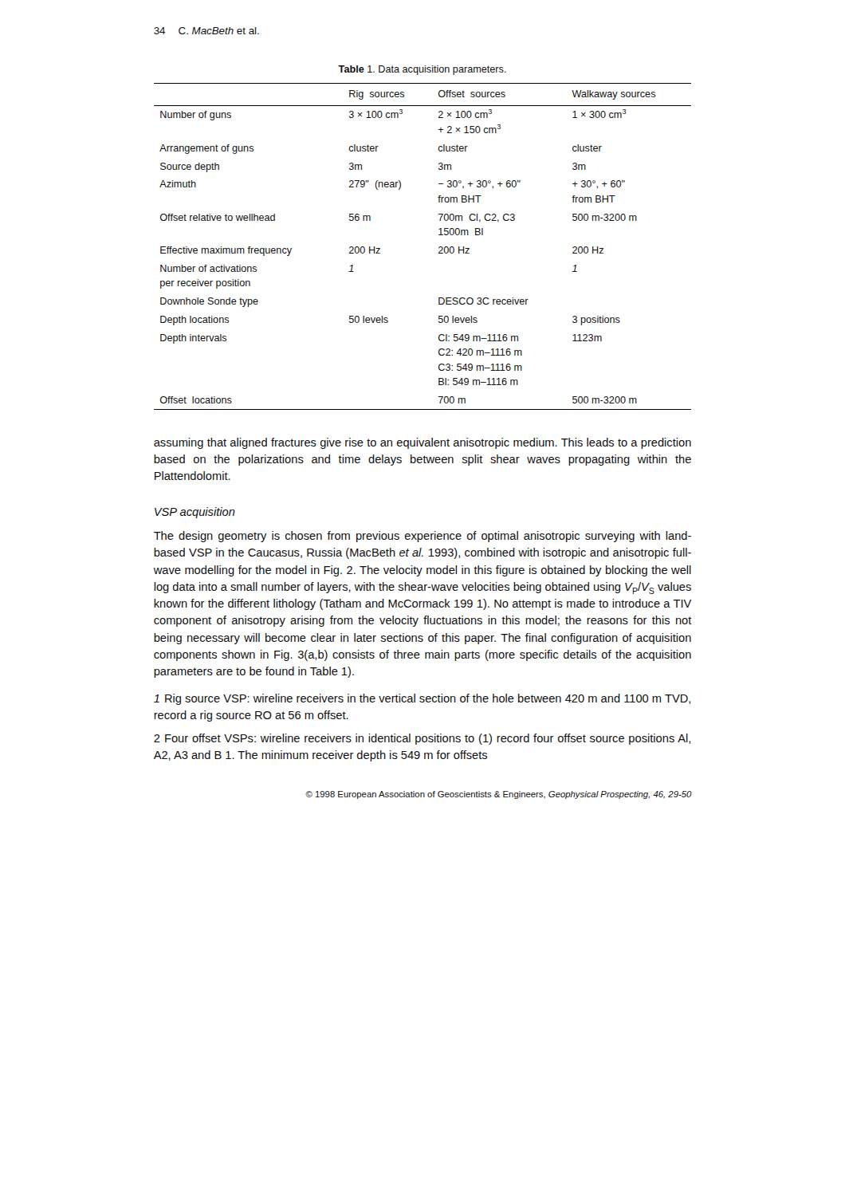34 C. MacBeth et al.
Table 1. Data acquisition parameters.
| | Rig sources | Offset sources | Walkaway sources |
| --- | --- | --- | --- |
| Number of guns | 3 × 100 cm 3 | 2 × 100 cm 3 + 2 × 150 cm 3 | 1 × 300 cm 3 |
| Arrangement of guns | cluster | cluster | cluster |
| Source depth | 3m | 3m | 3m |
| Azimuth | 279" (near) | − 30°, + 30°, + 60" from BHT | + 30°, + 60" from BHT |
| Offset relative to wellhead | 56 m | 700m Cl, C2, C3 1500m Bl | 500 m-3200 m |
| Effective maximum frequency | 200 Hz | 200 Hz | 200 Hz |
| Number of activations per receiver position | 1 | | 1 |
| Downhole Sonde type | | DESCO 3C receiver | |
| Depth locations | 50 levels | 50 levels | 3 positions |
| Depth intervals | | Cl: 549 m–1116 m C2: 420 m–1116 m C3: 549 m–1116 m Bl: 549 m–1116 m | 1123m |
| Offset locations | | 700 m | 500 m-3200 m |
assuming that aligned fractures give rise to an equivalent anisotropic medium. This leads to a prediction based on the polarizations and time delays between split shear waves propagating within the Plattendolomit.
VSP acquisition
The design geometry is chosen from previous experience of optimal anisotropic surveying with land-based VSP in the Caucasus, Russia (MacBeth et al. 1993), combined with isotropic and anisotropic full-wave modelling for the model in Fig. 2. The velocity model in this figure is obtained by blocking the well log data into a small number of layers, with the shear-wave velocities being obtained using VP/VS values known for the different lithology (Tatham and McCormack 199 1). No attempt is made to introduce a TIV component of anisotropy arising from the velocity fluctuations in this model; the reasons for this not being necessary will become clear in later sections of this paper. The final configuration of acquisition components shown in Fig. 3(a,b) consists of three main parts (more specific details of the acquisition parameters are to be found in Table 1).
1 Rig source VSP: wireline receivers in the vertical section of the hole between 420 m and 1100 m TVD, record a rig source RO at 56 m offset.
2 Four offset VSPs: wireline receivers in identical positions to (1) record four offset source positions Al, A2, A3 and B 1. The minimum receiver depth is 549 m for offsets
© 1998 European Association of Geoscientists & Engineers, Geophysical Prospecting, 46, 29-50